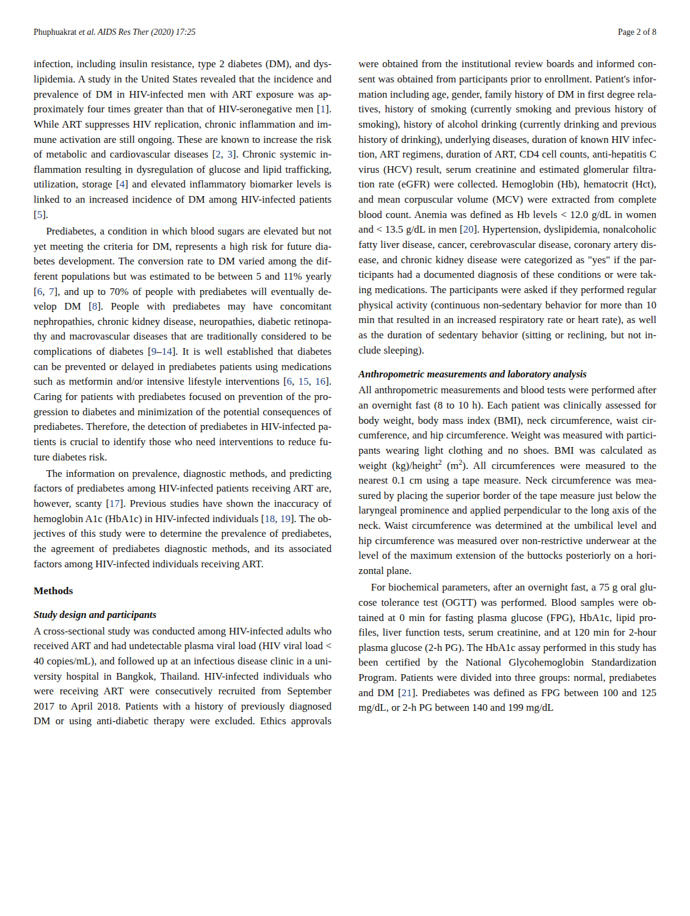Phuphuakrat et al. AIDS Res Ther (2020) 17:25
Page 2 of 8
infection, including insulin resistance, type 2 diabetes (DM), and dyslipidemia. A study in the United States revealed that the incidence and prevalence of DM in HIV-infected men with ART exposure was approximately four times greater than that of HIV-seronegative men [1]. While ART suppresses HIV replication, chronic inflammation and immune activation are still ongoing. These are known to increase the risk of metabolic and cardiovascular diseases [2, 3]. Chronic systemic inflammation resulting in dysregulation of glucose and lipid trafficking, utilization, storage [4] and elevated inflammatory biomarker levels is linked to an increased incidence of DM among HIV-infected patients [5].
Prediabetes, a condition in which blood sugars are elevated but not yet meeting the criteria for DM, represents a high risk for future diabetes development. The conversion rate to DM varied among the different populations but was estimated to be between 5 and 11% yearly [6, 7], and up to 70% of people with prediabetes will eventually develop DM [8]. People with prediabetes may have concomitant nephropathies, chronic kidney disease, neuropathies, diabetic retinopathy and macrovascular diseases that are traditionally considered to be complications of diabetes [9–14]. It is well established that diabetes can be prevented or delayed in prediabetes patients using medications such as metformin and/or intensive lifestyle interventions [6, 15, 16]. Caring for patients with prediabetes focused on prevention of the progression to diabetes and minimization of the potential consequences of prediabetes. Therefore, the detection of prediabetes in HIV-infected patients is crucial to identify those who need interventions to reduce future diabetes risk.
The information on prevalence, diagnostic methods, and predicting factors of prediabetes among HIV-infected patients receiving ART are, however, scanty [17]. Previous studies have shown the inaccuracy of hemoglobin A1c (HbA1c) in HIV-infected individuals [18, 19]. The objectives of this study were to determine the prevalence of prediabetes, the agreement of prediabetes diagnostic methods, and its associated factors among HIV-infected individuals receiving ART.
Methods
Study design and participants
A cross-sectional study was conducted among HIV-infected adults who received ART and had undetectable plasma viral load (HIV viral load < 40 copies/mL), and followed up at an infectious disease clinic in a university hospital in Bangkok, Thailand. HIV-infected individuals who were receiving ART were consecutively recruited from September 2017 to April 2018. Patients with a history of previously diagnosed DM or using anti-diabetic therapy were excluded. Ethics approvals were obtained from the institutional review boards and informed consent was obtained from participants prior to enrollment. Patient's information including age, gender, family history of DM in first degree relatives, history of smoking (currently smoking and previous history of smoking), history of alcohol drinking (currently drinking and previous history of drinking), underlying diseases, duration of known HIV infection, ART regimens, duration of ART, CD4 cell counts, anti-hepatitis C virus (HCV) result, serum creatinine and estimated glomerular filtration rate (eGFR) were collected. Hemoglobin (Hb), hematocrit (Hct), and mean corpuscular volume (MCV) were extracted from complete blood count. Anemia was defined as Hb levels < 12.0 g/dL in women and < 13.5 g/dL in men [20]. Hypertension, dyslipidemia, nonalcoholic fatty liver disease, cancer, cerebrovascular disease, coronary artery disease, and chronic kidney disease were categorized as "yes" if the participants had a documented diagnosis of these conditions or were taking medications. The participants were asked if they performed regular physical activity (continuous non-sedentary behavior for more than 10 min that resulted in an increased respiratory rate or heart rate), as well as the duration of sedentary behavior (sitting or reclining, but not include sleeping).
Anthropometric measurements and laboratory analysis
All anthropometric measurements and blood tests were performed after an overnight fast (8 to 10 h). Each patient was clinically assessed for body weight, body mass index (BMI), neck circumference, waist circumference, and hip circumference. Weight was measured with participants wearing light clothing and no shoes. BMI was calculated as weight (kg)/height2 (m2). All circumferences were measured to the nearest 0.1 cm using a tape measure. Neck circumference was measured by placing the superior border of the tape measure just below the laryngeal prominence and applied perpendicular to the long axis of the neck. Waist circumference was determined at the umbilical level and hip circumference was measured over non-restrictive underwear at the level of the maximum extension of the buttocks posteriorly on a horizontal plane.
For biochemical parameters, after an overnight fast, a 75 g oral glucose tolerance test (OGTT) was performed. Blood samples were obtained at 0 min for fasting plasma glucose (FPG), HbA1c, lipid profiles, liver function tests, serum creatinine, and at 120 min for 2-hour plasma glucose (2-h PG). The HbA1c assay performed in this study has been certified by the National Glycohemoglobin Standardization Program. Patients were divided into three groups: normal, prediabetes and DM [21]. Prediabetes was defined as FPG between 100 and 125 mg/dL, or 2-h PG between 140 and 199 mg/dL